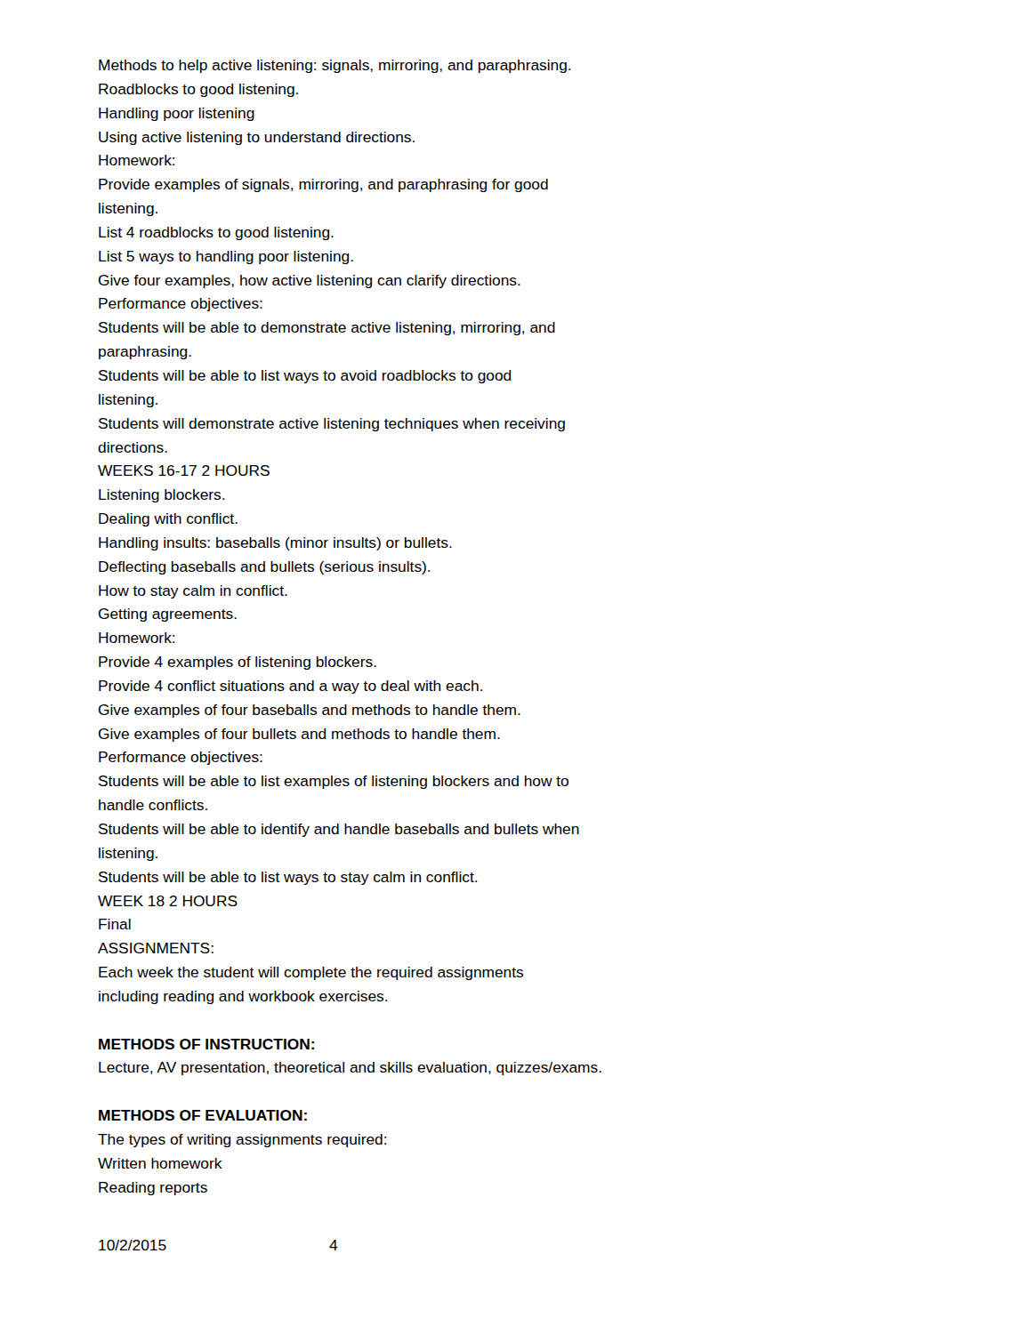Methods to help active listening: signals, mirroring, and paraphrasing.
Roadblocks to good listening.
Handling poor listening
Using active listening to understand directions.
Homework:
Provide examples of signals, mirroring, and paraphrasing for good
listening.
List 4 roadblocks to good listening.
List 5 ways to handling poor listening.
Give four examples, how active listening can clarify directions.
Performance objectives:
Students will be able to demonstrate active listening, mirroring, and
paraphrasing.
Students will be able to list ways to avoid roadblocks to good
listening.
Students will demonstrate active listening techniques when receiving
directions.
WEEKS 16-17 2 HOURS
Listening blockers.
Dealing with conflict.
Handling insults: baseballs (minor insults) or bullets.
Deflecting baseballs and bullets (serious insults).
How to stay calm in conflict.
Getting agreements.
Homework:
Provide 4 examples of listening blockers.
Provide 4 conflict situations and a way to deal with each.
Give examples of four baseballs and methods to handle them.
Give examples of four bullets and methods to handle them.
Performance objectives:
Students will be able to list examples of listening blockers and how to
handle conflicts.
Students will be able to identify and handle baseballs and bullets when
listening.
Students will be able to list ways to stay calm in conflict.
WEEK 18 2 HOURS
Final
ASSIGNMENTS:
Each week the student will complete the required assignments
including reading and workbook exercises.
METHODS OF INSTRUCTION:
Lecture, AV presentation, theoretical and skills evaluation, quizzes/exams.
METHODS OF EVALUATION:
The types of writing assignments required:
Written homework
Reading reports
10/2/2015 4